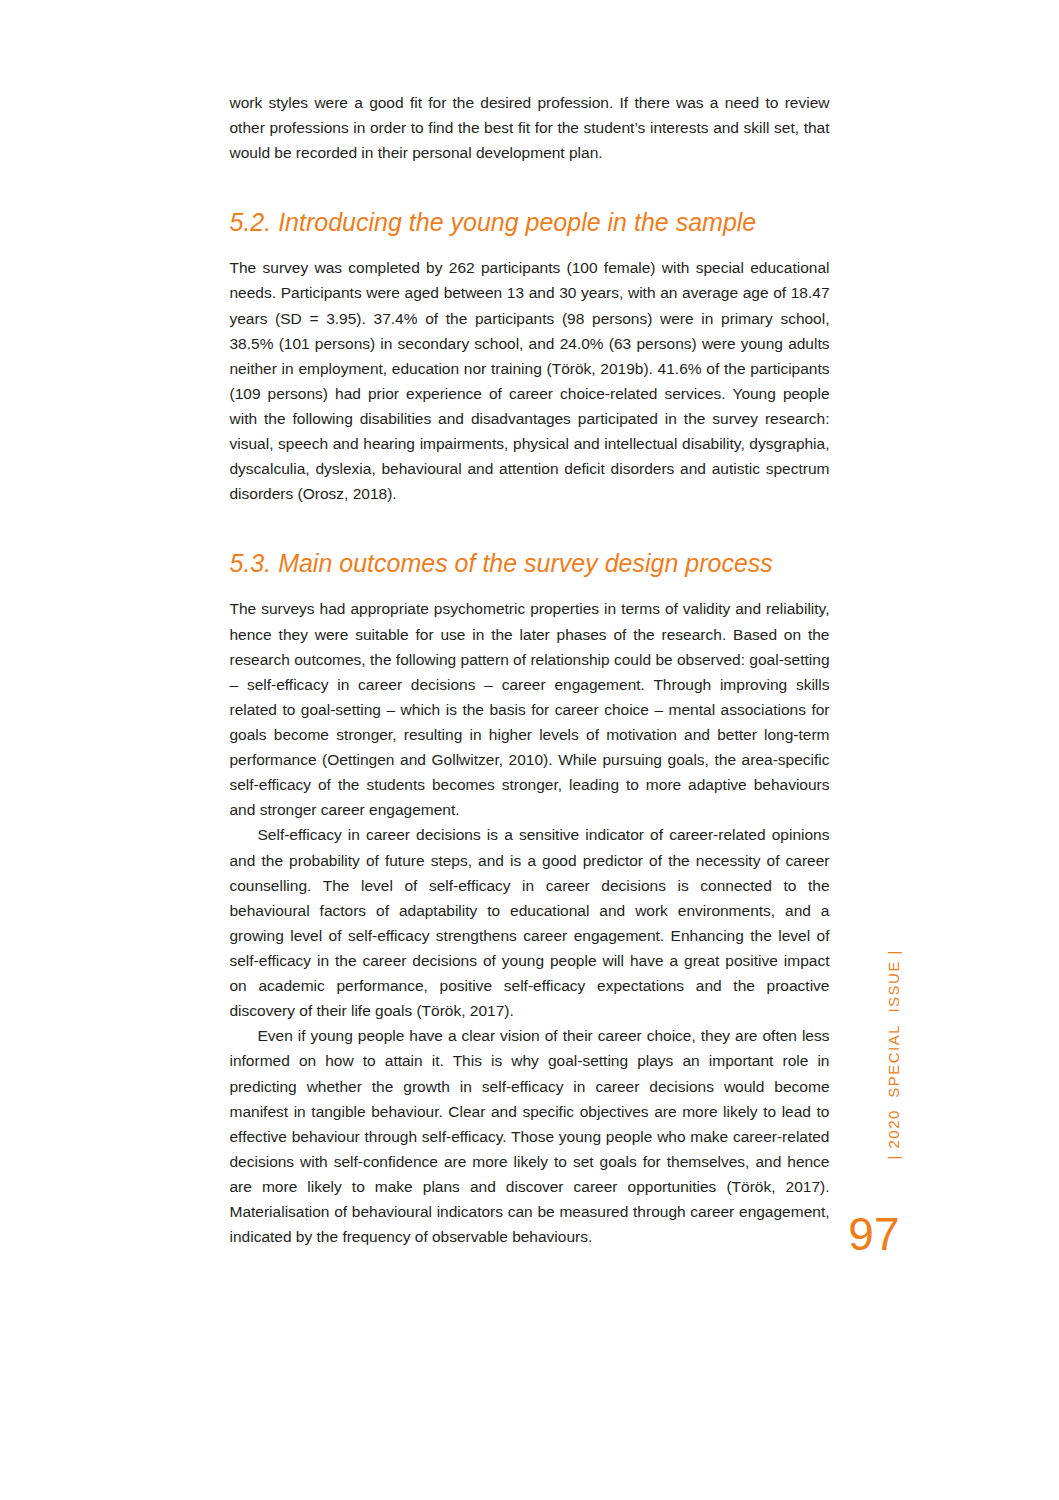work styles were a good fit for the desired profession. If there was a need to review other professions in order to find the best fit for the student’s interests and skill set, that would be recorded in their personal development plan.
5.2. Introducing the young people in the sample
The survey was completed by 262 participants (100 female) with special educational needs. Participants were aged between 13 and 30 years, with an average age of 18.47 years (SD = 3.95). 37.4% of the participants (98 persons) were in primary school, 38.5% (101 persons) in secondary school, and 24.0% (63 persons) were young adults neither in employment, education nor training (Török, 2019b). 41.6% of the participants (109 persons) had prior experience of career choice-related services. Young people with the following disabilities and disadvantages participated in the survey research: visual, speech and hearing impairments, physical and intellectual disability, dysgraphia, dyscalculia, dyslexia, behavioural and attention deficit disorders and autistic spectrum disorders (Orosz, 2018).
5.3. Main outcomes of the survey design process
The surveys had appropriate psychometric properties in terms of validity and reliability, hence they were suitable for use in the later phases of the research. Based on the research outcomes, the following pattern of relationship could be observed: goal-setting – self-efficacy in career decisions – career engagement. Through improving skills related to goal-setting – which is the basis for career choice – mental associations for goals become stronger, resulting in higher levels of motivation and better long-term performance (Oettingen and Gollwitzer, 2010). While pursuing goals, the area-specific self-efficacy of the students becomes stronger, leading to more adaptive behaviours and stronger career engagement.
Self-efficacy in career decisions is a sensitive indicator of career-related opinions and the probability of future steps, and is a good predictor of the necessity of career counselling. The level of self-efficacy in career decisions is connected to the behavioural factors of adaptability to educational and work environments, and a growing level of self-efficacy strengthens career engagement. Enhancing the level of self-efficacy in the career decisions of young people will have a great positive impact on academic performance, positive self-efficacy expectations and the proactive discovery of their life goals (Török, 2017).
Even if young people have a clear vision of their career choice, they are often less informed on how to attain it. This is why goal-setting plays an important role in predicting whether the growth in self-efficacy in career decisions would become manifest in tangible behaviour. Clear and specific objectives are more likely to lead to effective behaviour through self-efficacy. Those young people who make career-related decisions with self-confidence are more likely to set goals for themselves, and hence are more likely to make plans and discover career opportunities (Török, 2017). Materialisation of behavioural indicators can be measured through career engagement, indicated by the frequency of observable behaviours.
| 2020 SPECIAL ISSUE |
97